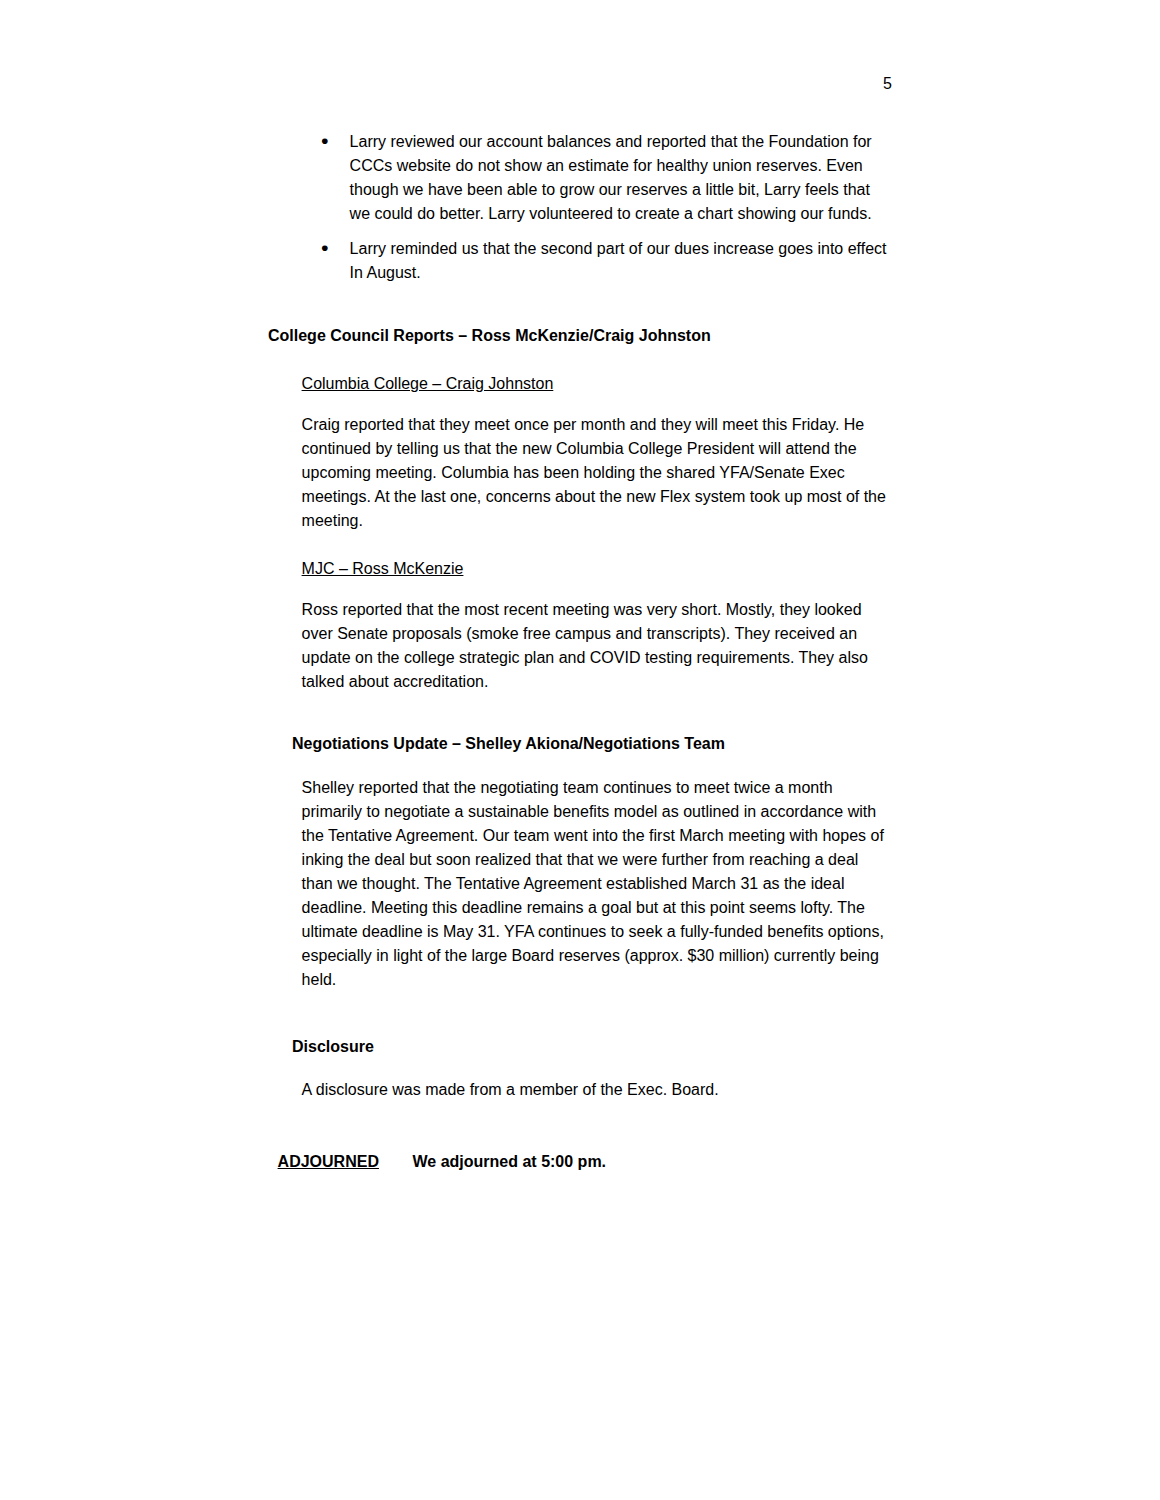5
Larry reviewed our account balances and reported that the Foundation for CCCs website do not show an estimate for healthy union reserves. Even though we have been able to grow our reserves a little bit, Larry feels that we could do better. Larry volunteered to create a chart showing our funds.
Larry reminded us that the second part of our dues increase goes into effect In August.
College Council Reports – Ross McKenzie/Craig Johnston
Columbia College – Craig Johnston
Craig reported that they meet once per month and they will meet this Friday. He continued by telling us that the new Columbia College President will attend the upcoming meeting. Columbia has been holding the shared YFA/Senate Exec meetings. At the last one, concerns about the new Flex system took up most of the meeting.
MJC – Ross McKenzie
Ross reported that the most recent meeting was very short. Mostly, they looked over Senate proposals (smoke free campus and transcripts). They received an update on the college strategic plan and COVID testing requirements. They also talked about accreditation.
Negotiations Update – Shelley Akiona/Negotiations Team
Shelley reported that the negotiating team continues to meet twice a month primarily to negotiate a sustainable benefits model as outlined in accordance with the Tentative Agreement. Our team went into the first March meeting with hopes of inking the deal but soon realized that that we were further from reaching a deal than we thought. The Tentative Agreement established March 31 as the ideal deadline. Meeting this deadline remains a goal but at this point seems lofty. The ultimate deadline is May 31. YFA continues to seek a fully-funded benefits options, especially in light of the large Board reserves (approx. $30 million) currently being held.
Disclosure
A disclosure was made from a member of the Exec. Board.
ADJOURNED We adjourned at 5:00 pm.